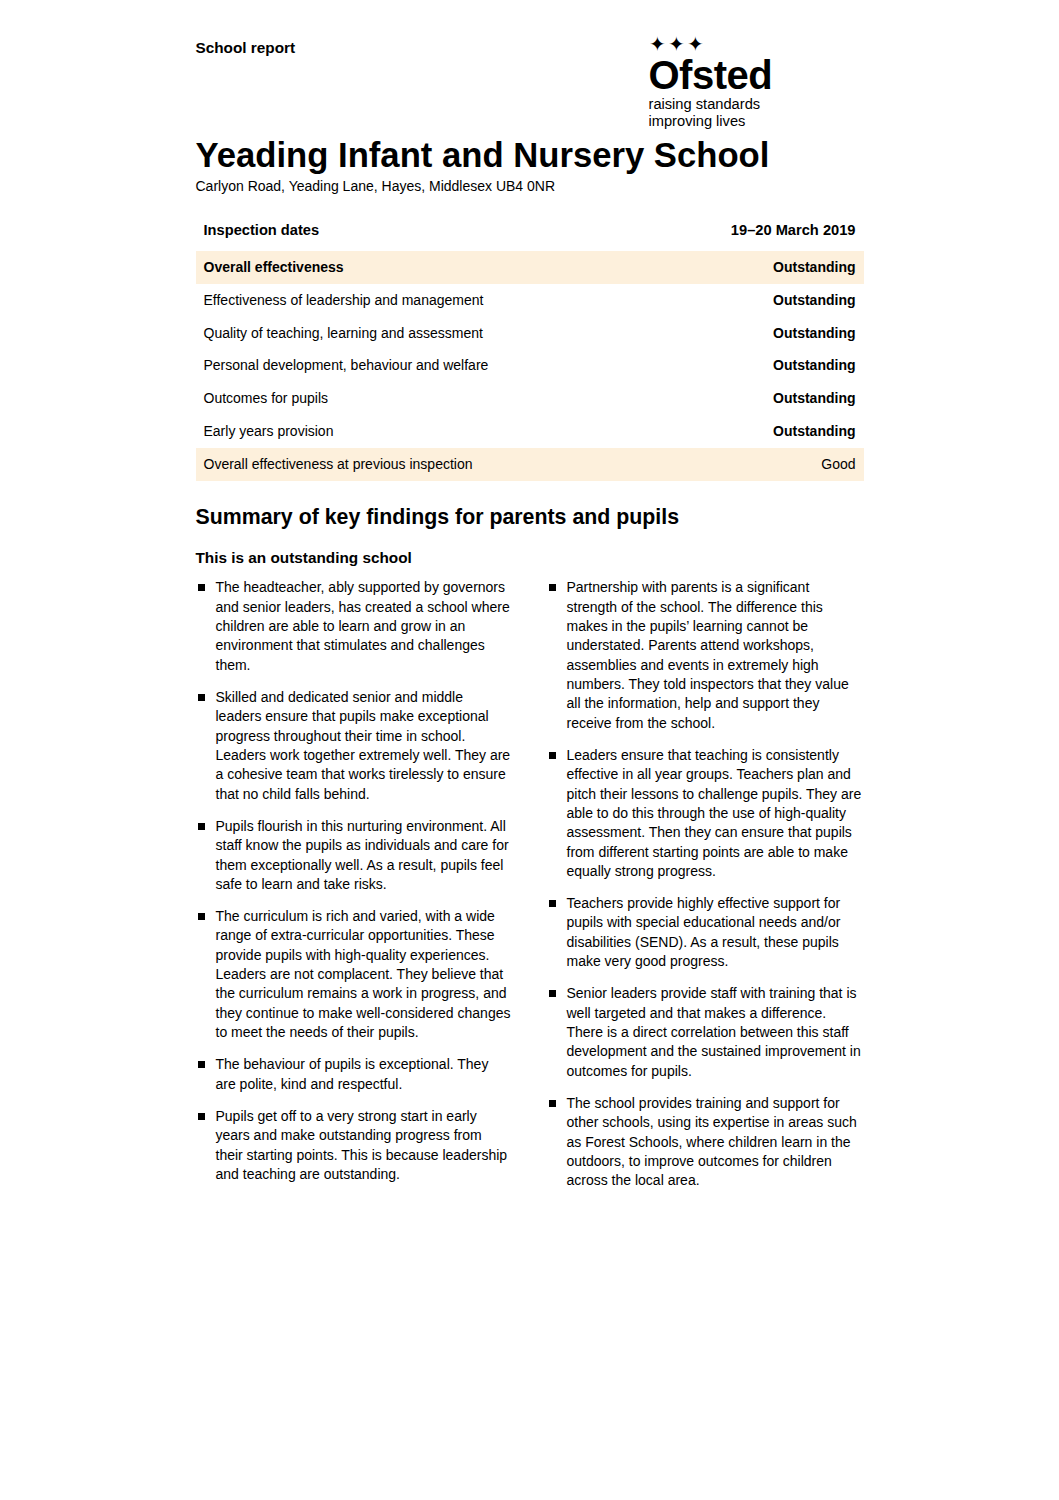✦✦✦
Ofsted
raising standards
improving lives
School report
Yeading Infant and Nursery School
Carlyon Road, Yeading Lane, Hayes, Middlesex UB4 0NR
| Inspection dates | 19–20 March 2019 |
| Overall effectiveness | Outstanding |
| Effectiveness of leadership and management | Outstanding |
| Quality of teaching, learning and assessment | Outstanding |
| Personal development, behaviour and welfare | Outstanding |
| Outcomes for pupils | Outstanding |
| Early years provision | Outstanding |
| Overall effectiveness at previous inspection | Good |
Summary of key findings for parents and pupils
This is an outstanding school
The headteacher, ably supported by governors and senior leaders, has created a school where children are able to learn and grow in an environment that stimulates and challenges them.
Skilled and dedicated senior and middle leaders ensure that pupils make exceptional progress throughout their time in school. Leaders work together extremely well. They are a cohesive team that works tirelessly to ensure that no child falls behind.
Pupils flourish in this nurturing environment. All staff know the pupils as individuals and care for them exceptionally well. As a result, pupils feel safe to learn and take risks.
The curriculum is rich and varied, with a wide range of extra-curricular opportunities. These provide pupils with high-quality experiences. Leaders are not complacent. They believe that the curriculum remains a work in progress, and they continue to make well-considered changes to meet the needs of their pupils.
The behaviour of pupils is exceptional. They are polite, kind and respectful.
Pupils get off to a very strong start in early years and make outstanding progress from their starting points. This is because leadership and teaching are outstanding.
Partnership with parents is a significant strength of the school. The difference this makes in the pupils’ learning cannot be understated. Parents attend workshops, assemblies and events in extremely high numbers. They told inspectors that they value all the information, help and support they receive from the school.
Leaders ensure that teaching is consistently effective in all year groups. Teachers plan and pitch their lessons to challenge pupils. They are able to do this through the use of high-quality assessment. Then they can ensure that pupils from different starting points are able to make equally strong progress.
Teachers provide highly effective support for pupils with special educational needs and/or disabilities (SEND). As a result, these pupils make very good progress.
Senior leaders provide staff with training that is well targeted and that makes a difference. There is a direct correlation between this staff development and the sustained improvement in outcomes for pupils.
The school provides training and support for other schools, using its expertise in areas such as Forest Schools, where children learn in the outdoors, to improve outcomes for children across the local area.